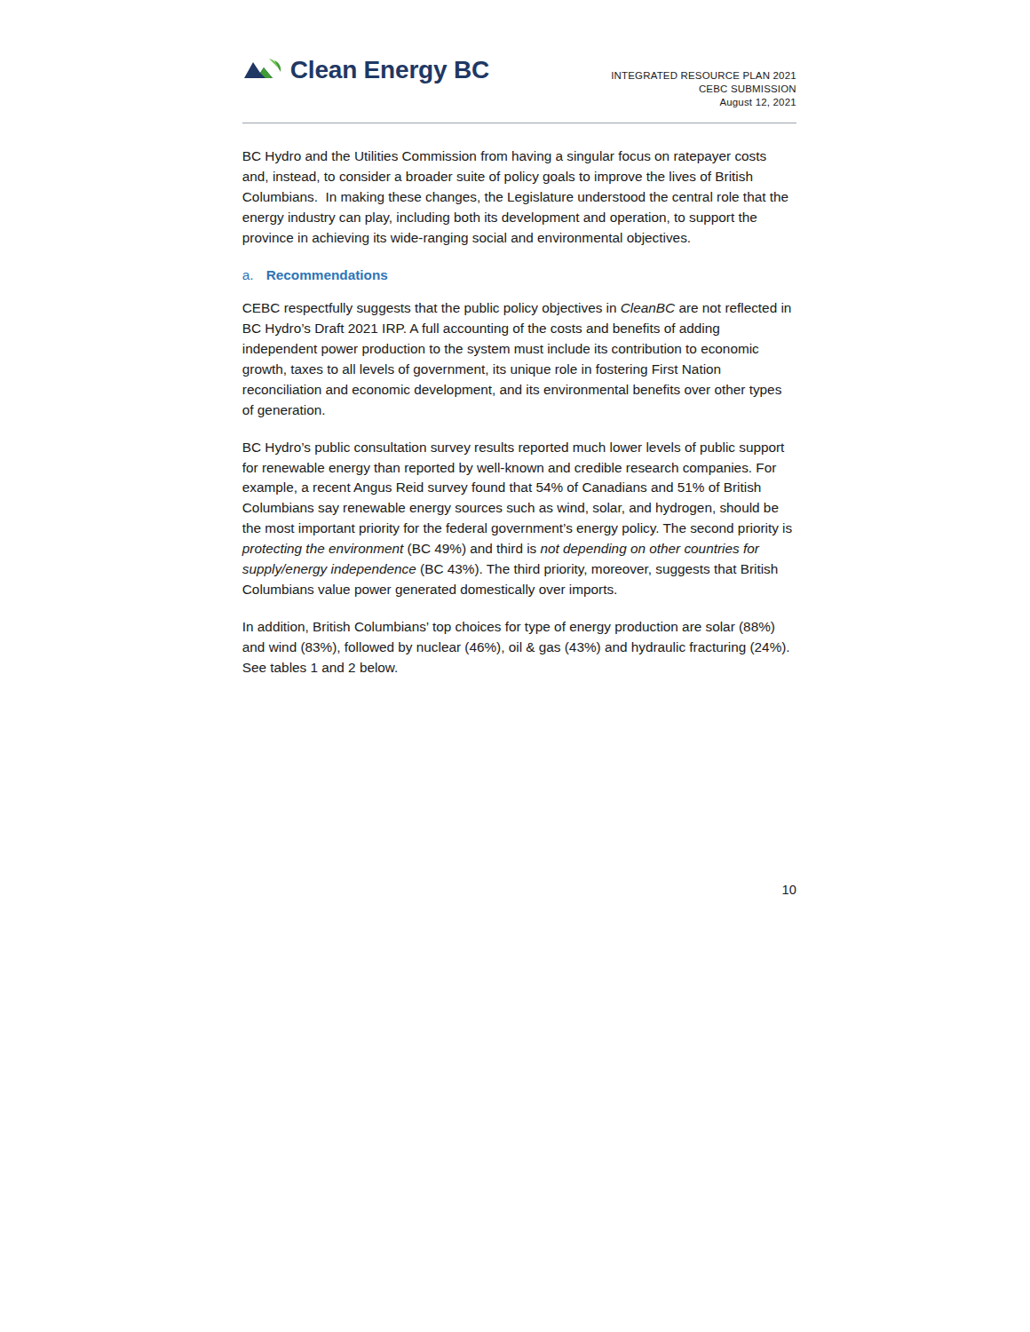Clean Energy BC
INTEGRATED RESOURCE PLAN 2021
CEBC SUBMISSION
August 12, 2021
BC Hydro and the Utilities Commission from having a singular focus on ratepayer costs and, instead, to consider a broader suite of policy goals to improve the lives of British Columbians. In making these changes, the Legislature understood the central role that the energy industry can play, including both its development and operation, to support the province in achieving its wide-ranging social and environmental objectives.
a. Recommendations
CEBC respectfully suggests that the public policy objectives in CleanBC are not reflected in BC Hydro’s Draft 2021 IRP. A full accounting of the costs and benefits of adding independent power production to the system must include its contribution to economic growth, taxes to all levels of government, its unique role in fostering First Nation reconciliation and economic development, and its environmental benefits over other types of generation.
BC Hydro’s public consultation survey results reported much lower levels of public support for renewable energy than reported by well-known and credible research companies. For example, a recent Angus Reid survey found that 54% of Canadians and 51% of British Columbians say renewable energy sources such as wind, solar, and hydrogen, should be the most important priority for the federal government’s energy policy. The second priority is protecting the environment (BC 49%) and third is not depending on other countries for supply/energy independence (BC 43%). The third priority, moreover, suggests that British Columbians value power generated domestically over imports.
In addition, British Columbians’ top choices for type of energy production are solar (88%) and wind (83%), followed by nuclear (46%), oil & gas (43%) and hydraulic fracturing (24%). See tables 1 and 2 below.
10